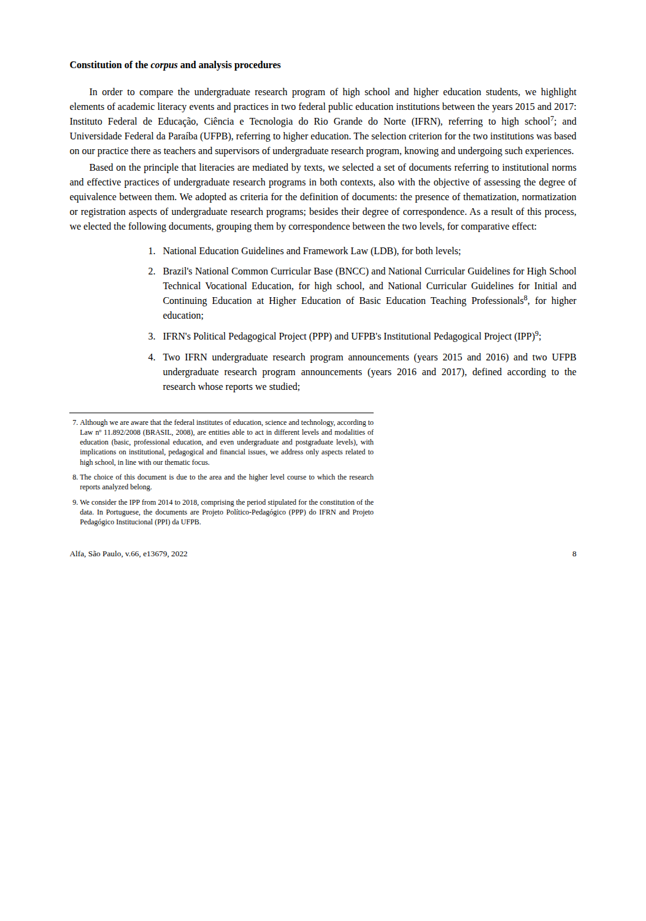Constitution of the corpus and analysis procedures
In order to compare the undergraduate research program of high school and higher education students, we highlight elements of academic literacy events and practices in two federal public education institutions between the years 2015 and 2017: Instituto Federal de Educação, Ciência e Tecnologia do Rio Grande do Norte (IFRN), referring to high school7; and Universidade Federal da Paraíba (UFPB), referring to higher education. The selection criterion for the two institutions was based on our practice there as teachers and supervisors of undergraduate research program, knowing and undergoing such experiences.
Based on the principle that literacies are mediated by texts, we selected a set of documents referring to institutional norms and effective practices of undergraduate research programs in both contexts, also with the objective of assessing the degree of equivalence between them. We adopted as criteria for the definition of documents: the presence of thematization, normatization or registration aspects of undergraduate research programs; besides their degree of correspondence. As a result of this process, we elected the following documents, grouping them by correspondence between the two levels, for comparative effect:
National Education Guidelines and Framework Law (LDB), for both levels;
Brazil's National Common Curricular Base (BNCC) and National Curricular Guidelines for High School Technical Vocational Education, for high school, and National Curricular Guidelines for Initial and Continuing Education at Higher Education of Basic Education Teaching Professionals8, for higher education;
IFRN's Political Pedagogical Project (PPP) and UFPB's Institutional Pedagogical Project (IPP)9;
Two IFRN undergraduate research program announcements (years 2015 and 2016) and two UFPB undergraduate research program announcements (years 2016 and 2017), defined according to the research whose reports we studied;
Although we are aware that the federal institutes of education, science and technology, according to Law nº 11.892/2008 (BRASIL, 2008), are entities able to act in different levels and modalities of education (basic, professional education, and even undergraduate and postgraduate levels), with implications on institutional, pedagogical and financial issues, we address only aspects related to high school, in line with our thematic focus.
The choice of this document is due to the area and the higher level course to which the research reports analyzed belong.
We consider the IPP from 2014 to 2018, comprising the period stipulated for the constitution of the data. In Portuguese, the documents are Projeto Político-Pedagógico (PPP) do IFRN and Projeto Pedagógico Institucional (PPI) da UFPB.
Alfa, São Paulo, v.66, e13679, 2022 8